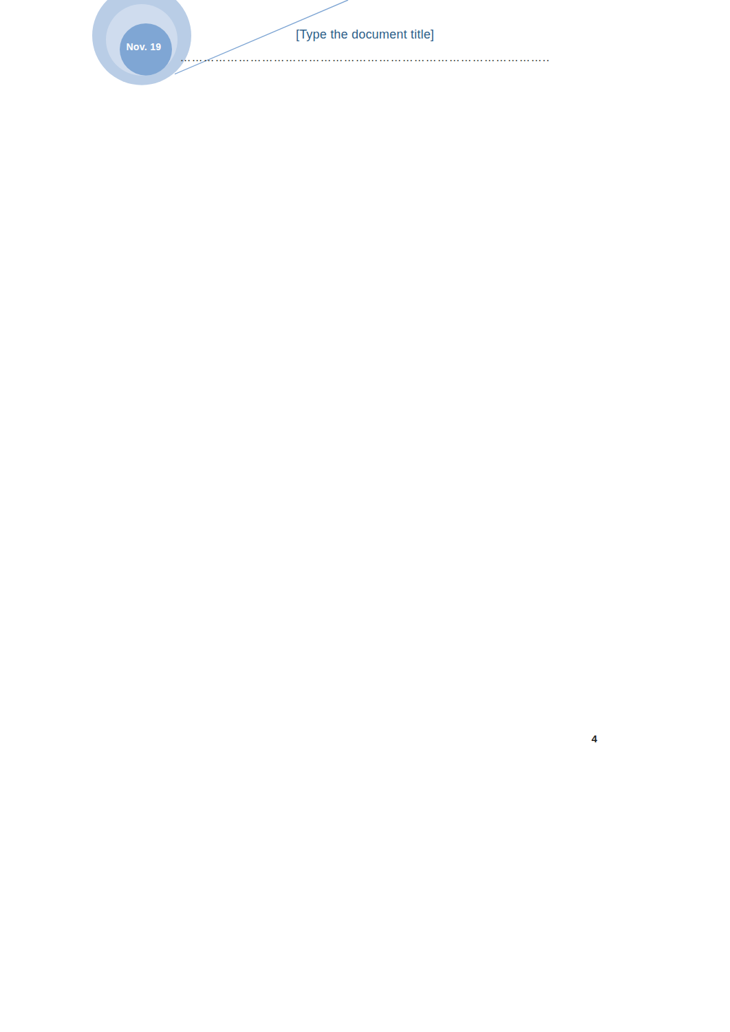Nov. 19
[Type the document title]
…………………………………………………………………………………..
4